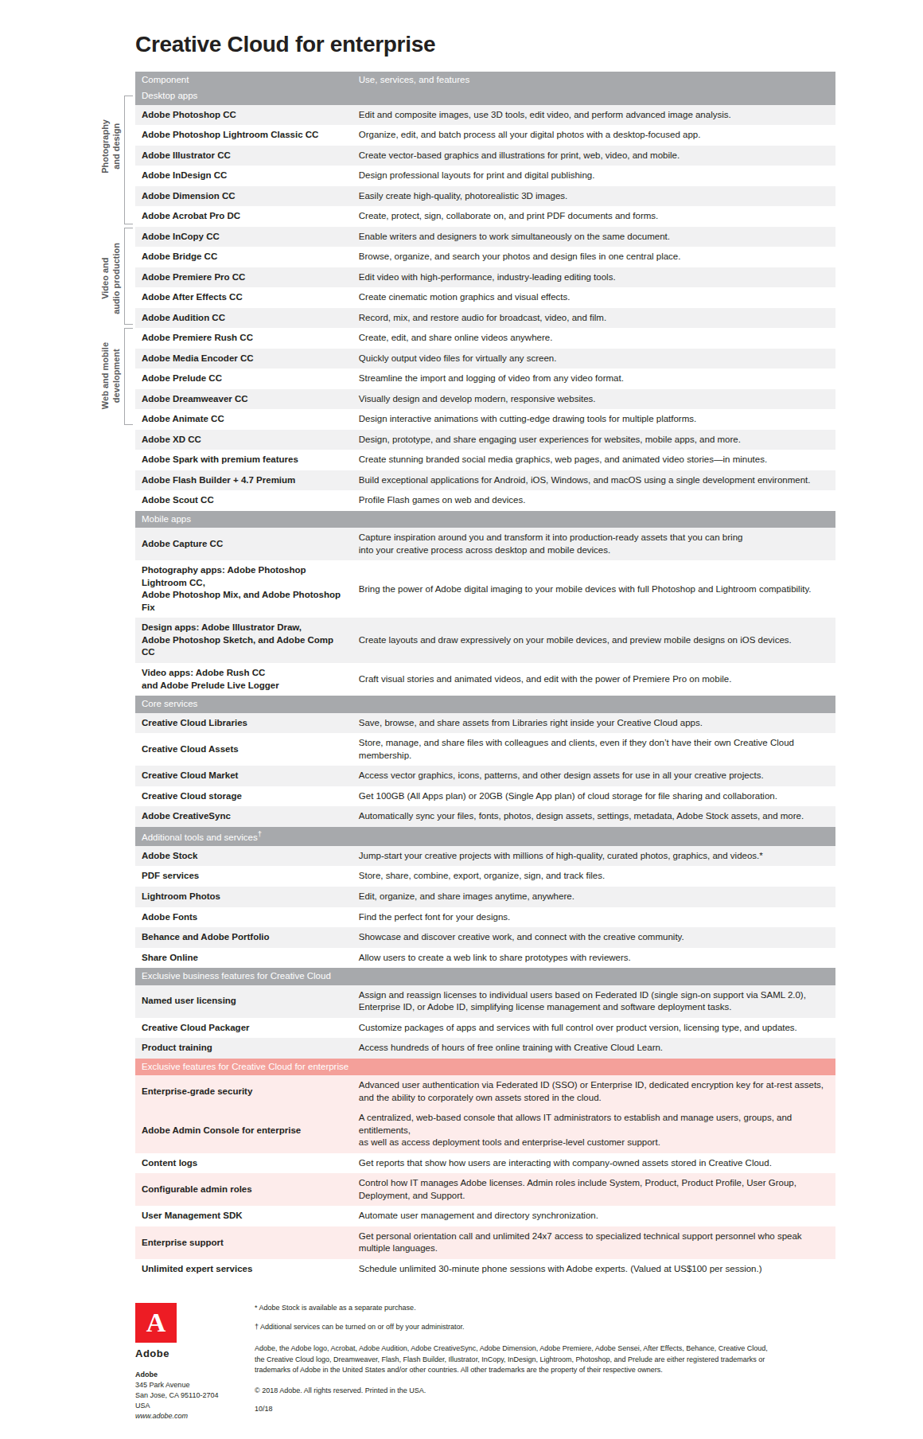Creative Cloud for enterprise
Photography
and design
Video and
audio production
Web and mobile
development
| Component | Use, services, and features |
| --- | --- |
| Desktop apps |
| Adobe Photoshop CC | Edit and composite images, use 3D tools, edit video, and perform advanced image analysis. |
| Adobe Photoshop Lightroom Classic CC | Organize, edit, and batch process all your digital photos with a desktop-focused app. |
| Adobe Illustrator CC | Create vector-based graphics and illustrations for print, web, video, and mobile. |
| Adobe InDesign CC | Design professional layouts for print and digital publishing. |
| Adobe Dimension CC | Easily create high-quality, photorealistic 3D images. |
| Adobe Acrobat Pro DC | Create, protect, sign, collaborate on, and print PDF documents and forms. |
| Adobe InCopy CC | Enable writers and designers to work simultaneously on the same document. |
| Adobe Bridge CC | Browse, organize, and search your photos and design files in one central place. |
| Adobe Premiere Pro CC | Edit video with high-performance, industry-leading editing tools. |
| Adobe After Effects CC | Create cinematic motion graphics and visual effects. |
| Adobe Audition CC | Record, mix, and restore audio for broadcast, video, and film. |
| Adobe Premiere Rush CC | Create, edit, and share online videos anywhere. |
| Adobe Media Encoder CC | Quickly output video files for virtually any screen. |
| Adobe Prelude CC | Streamline the import and logging of video from any video format. |
| Adobe Dreamweaver CC | Visually design and develop modern, responsive websites. |
| Adobe Animate CC | Design interactive animations with cutting-edge drawing tools for multiple platforms. |
| Adobe XD CC | Design, prototype, and share engaging user experiences for websites, mobile apps, and more. |
| Adobe Spark with premium features | Create stunning branded social media graphics, web pages, and animated video stories—in minutes. |
| Adobe Flash Builder + 4.7 Premium | Build exceptional applications for Android, iOS, Windows, and macOS using a single development environment. |
| Adobe Scout CC | Profile Flash games on web and devices. |
| Mobile apps |
| Adobe Capture CC | Capture inspiration around you and transform it into production-ready assets that you can bring into your creative process across desktop and mobile devices. |
| Photography apps: Adobe Photoshop Lightroom CC, Adobe Photoshop Mix, and Adobe Photoshop Fix | Bring the power of Adobe digital imaging to your mobile devices with full Photoshop and Lightroom compatibility. |
| Design apps: Adobe Illustrator Draw, Adobe Photoshop Sketch, and Adobe Comp CC | Create layouts and draw expressively on your mobile devices, and preview mobile designs on iOS devices. |
| Video apps: Adobe Rush CC and Adobe Prelude Live Logger | Craft visual stories and animated videos, and edit with the power of Premiere Pro on mobile. |
| Core services |
| Creative Cloud Libraries | Save, browse, and share assets from Libraries right inside your Creative Cloud apps. |
| Creative Cloud Assets | Store, manage, and share files with colleagues and clients, even if they don’t have their own Creative Cloud membership. |
| Creative Cloud Market | Access vector graphics, icons, patterns, and other design assets for use in all your creative projects. |
| Creative Cloud storage | Get 100GB (All Apps plan) or 20GB (Single App plan) of cloud storage for file sharing and collaboration. |
| Adobe CreativeSync | Automatically sync your files, fonts, photos, design assets, settings, metadata, Adobe Stock assets, and more. |
| Additional tools and services † |
| Adobe Stock | Jump-start your creative projects with millions of high-quality, curated photos, graphics, and videos.* |
| PDF services | Store, share, combine, export, organize, sign, and track files. |
| Lightroom Photos | Edit, organize, and share images anytime, anywhere. |
| Adobe Fonts | Find the perfect font for your designs. |
| Behance and Adobe Portfolio | Showcase and discover creative work, and connect with the creative community. |
| Share Online | Allow users to create a web link to share prototypes with reviewers. |
| Exclusive business features for Creative Cloud |
| Named user licensing | Assign and reassign licenses to individual users based on Federated ID (single sign-on support via SAML 2.0), Enterprise ID, or Adobe ID, simplifying license management and software deployment tasks. |
| Creative Cloud Packager | Customize packages of apps and services with full control over product version, licensing type, and updates. |
| Product training | Access hundreds of hours of free online training with Creative Cloud Learn. |
| Exclusive features for Creative Cloud for enterprise |
| Enterprise-grade security | Advanced user authentication via Federated ID (SSO) or Enterprise ID, dedicated encryption key for at-rest assets, and the ability to corporately own assets stored in the cloud. |
| Adobe Admin Console for enterprise | A centralized, web-based console that allows IT administrators to establish and manage users, groups, and entitlements, as well as access deployment tools and enterprise-level customer support. |
| Content logs | Get reports that show how users are interacting with company-owned assets stored in Creative Cloud. |
| Configurable admin roles | Control how IT manages Adobe licenses. Admin roles include System, Product, Product Profile, User Group, Deployment, and Support. |
| User Management SDK | Automate user management and directory synchronization. |
| Enterprise support | Get personal orientation call and unlimited 24x7 access to specialized technical support personnel who speak multiple languages. |
| Unlimited expert services | Schedule unlimited 30-minute phone sessions with Adobe experts. (Valued at US$100 per session.) |
A
Adobe
Adobe
345 Park Avenue
San Jose, CA 95110-2704
USA
www.adobe.com
* Adobe Stock is available as a separate purchase.
† Additional services can be turned on or off by your administrator.
Adobe, the Adobe logo, Acrobat, Adobe Audition, Adobe CreativeSync, Adobe Dimension, Adobe Premiere, Adobe Sensei, After Effects, Behance, Creative Cloud,
the Creative Cloud logo, Dreamweaver, Flash, Flash Builder, Illustrator, InCopy, InDesign, Lightroom, Photoshop, and Prelude are either registered trademarks or
trademarks of Adobe in the United States and/or other countries. All other trademarks are the property of their respective owners.
© 2018 Adobe. All rights reserved. Printed in the USA.
10/18